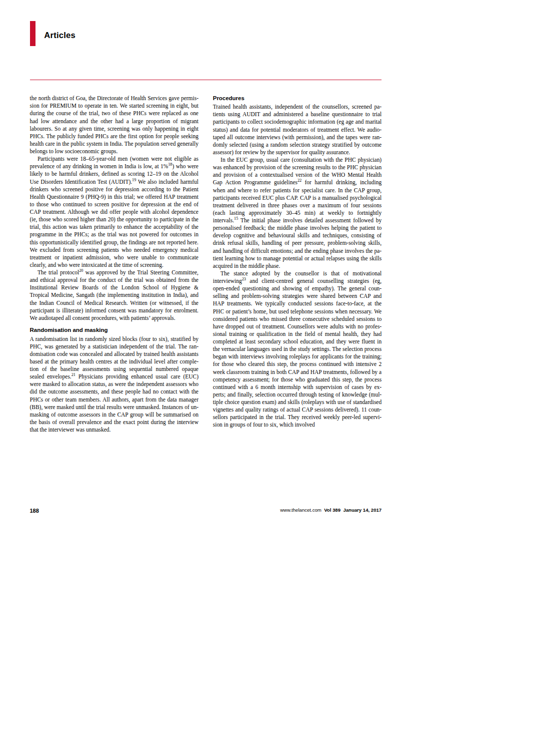Articles
the north district of Goa, the Directorate of Health Services gave permission for PREMIUM to operate in ten. We started screening in eight, but during the course of the trial, two of these PHCs were replaced as one had low attendance and the other had a large proportion of migrant labourers. So at any given time, screening was only happening in eight PHCs. The publicly funded PHCs are the first option for people seeking health care in the public system in India. The population served generally belongs to low socioeconomic groups.
Participants were 18–65-year-old men (women were not eligible as prevalence of any drinking in women in India is low, at 1%18) who were likely to be harmful drinkers, defined as scoring 12–19 on the Alcohol Use Disorders Identification Test (AUDIT).19 We also included harmful drinkers who screened positive for depression according to the Patient Health Questionnaire 9 (PHQ-9) in this trial; we offered HAP treatment to those who continued to screen positive for depression at the end of CAP treatment. Although we did offer people with alcohol dependence (ie, those who scored higher than 20) the opportunity to participate in the trial, this action was taken primarily to enhance the acceptability of the programme in the PHCs; as the trial was not powered for outcomes in this opportunistically identified group, the findings are not reported here. We excluded from screening patients who needed emergency medical treatment or inpatient admission, who were unable to communicate clearly, and who were intoxicated at the time of screening.
The trial protocol20 was approved by the Trial Steering Committee, and ethical approval for the conduct of the trial was obtained from the Institutional Review Boards of the London School of Hygiene & Tropical Medicine, Sangath (the implementing institution in India), and the Indian Council of Medical Research. Written (or witnessed, if the participant is illiterate) informed consent was mandatory for enrolment. We audiotaped all consent procedures, with patients’ approvals.
Randomisation and masking
A randomisation list in randomly sized blocks (four to six), stratified by PHC, was generated by a statistician independent of the trial. The randomisation code was concealed and allocated by trained health assistants based at the primary health centres at the individual level after completion of the baseline assessments using sequential numbered opaque sealed envelopes.21 Physicians providing enhanced usual care (EUC) were masked to allocation status, as were the independent assessors who did the outcome assessments, and these people had no contact with the PHCs or other team members. All authors, apart from the data manager (BB), were masked until the trial results were unmasked. Instances of unmasking of outcome assessors in the CAP group will be summarised on the basis of overall prevalence and the exact point during the interview that the interviewer was unmasked.
Procedures
Trained health assistants, independent of the counsellors, screened patients using AUDIT and administered a baseline questionnaire to trial participants to collect sociodemographic information (eg age and marital status) and data for potential moderators of treatment effect. We audiotaped all outcome interviews (with permission), and the tapes were randomly selected (using a random selection strategy stratified by outcome assessor) for review by the supervisor for quality assurance.
In the EUC group, usual care (consultation with the PHC physician) was enhanced by provision of the screening results to the PHC physician and provision of a contextualised version of the WHO Mental Health Gap Action Programme guidelines22 for harmful drinking, including when and where to refer patients for specialist care. In the CAP group, participants received EUC plus CAP. CAP is a manualised psychological treatment delivered in three phases over a maximum of four sessions (each lasting approximately 30–45 min) at weekly to fortnightly intervals.15 The initial phase involves detailed assessment followed by personalised feedback; the middle phase involves helping the patient to develop cognitive and behavioural skills and techniques, consisting of drink refusal skills, handling of peer pressure, problem-solving skills, and handling of difficult emotions; and the ending phase involves the patient learning how to manage potential or actual relapses using the skills acquired in the middle phase.
The stance adopted by the counsellor is that of motivational interviewing23 and client-centred general counselling strategies (eg, open-ended questioning and showing of empathy). The general counselling and problem-solving strategies were shared between CAP and HAP treatments. We typically conducted sessions face-to-face, at the PHC or patient’s home, but used telephone sessions when necessary. We considered patients who missed three consecutive scheduled sessions to have dropped out of treatment. Counsellors were adults with no professional training or qualification in the field of mental health, they had completed at least secondary school education, and they were fluent in the vernacular languages used in the study settings. The selection process began with interviews involving roleplays for applicants for the training; for those who cleared this step, the process continued with intensive 2 week classroom training in both CAP and HAP treatments, followed by a competency assessment; for those who graduated this step, the process continued with a 6 month internship with supervision of cases by experts; and finally, selection occurred through testing of knowledge (multiple choice question exam) and skills (roleplays with use of standardised vignettes and quality ratings of actual CAP sessions delivered). 11 counsellors participated in the trial. They received weekly peer-led supervision in groups of four to six, which involved
188 www.thelancet.com Vol 389 January 14, 2017